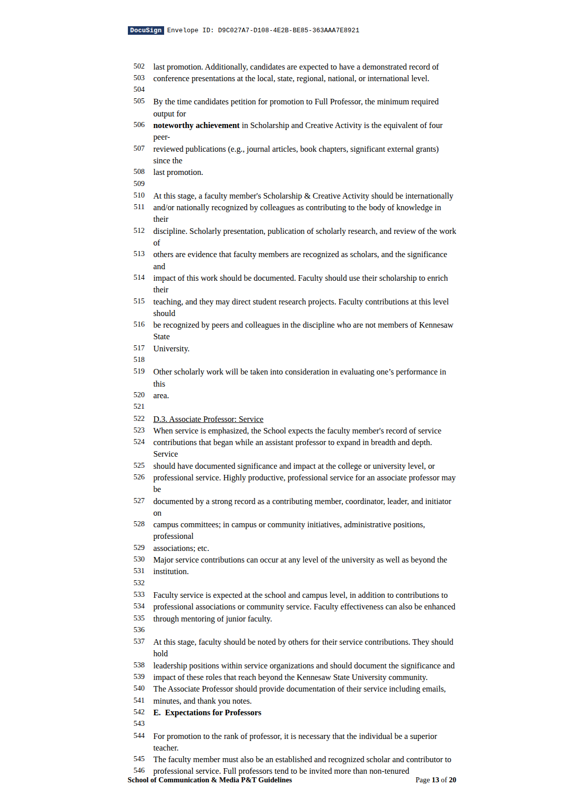DocuSign Envelope ID: D9C027A7-D108-4E2B-BE85-363AAA7E8921
last promotion. Additionally, candidates are expected to have a demonstrated record of
conference presentations at the local, state, regional, national, or international level.
By the time candidates petition for promotion to Full Professor, the minimum required output for
noteworthy achievement in Scholarship and Creative Activity is the equivalent of four peer-
reviewed publications (e.g., journal articles, book chapters, significant external grants) since the
last promotion.
At this stage, a faculty member's Scholarship & Creative Activity should be internationally
and/or nationally recognized by colleagues as contributing to the body of knowledge in their
discipline. Scholarly presentation, publication of scholarly research, and review of the work of
others are evidence that faculty members are recognized as scholars, and the significance and
impact of this work should be documented. Faculty should use their scholarship to enrich their
teaching, and they may direct student research projects. Faculty contributions at this level should
be recognized by peers and colleagues in the discipline who are not members of Kennesaw State
University.
Other scholarly work will be taken into consideration in evaluating one’s performance in this
area.
D.3. Associate Professor: Service
When service is emphasized, the School expects the faculty member's record of service
contributions that began while an assistant professor to expand in breadth and depth. Service
should have documented significance and impact at the college or university level, or
professional service. Highly productive, professional service for an associate professor may be
documented by a strong record as a contributing member, coordinator, leader, and initiator on
campus committees; in campus or community initiatives, administrative positions, professional
associations; etc.
Major service contributions can occur at any level of the university as well as beyond the
institution.
Faculty service is expected at the school and campus level, in addition to contributions to
professional associations or community service. Faculty effectiveness can also be enhanced
through mentoring of junior faculty.
At this stage, faculty should be noted by others for their service contributions. They should hold
leadership positions within service organizations and should document the significance and
impact of these roles that reach beyond the Kennesaw State University community.
The Associate Professor should provide documentation of their service including emails,
minutes, and thank you notes.
E. Expectations for Professors
For promotion to the rank of professor, it is necessary that the individual be a superior teacher.
The faculty member must also be an established and recognized scholar and contributor to
professional service. Full professors tend to be invited more than non-tenured
School of Communication & Media P&T Guidelines
Page 13 of 20